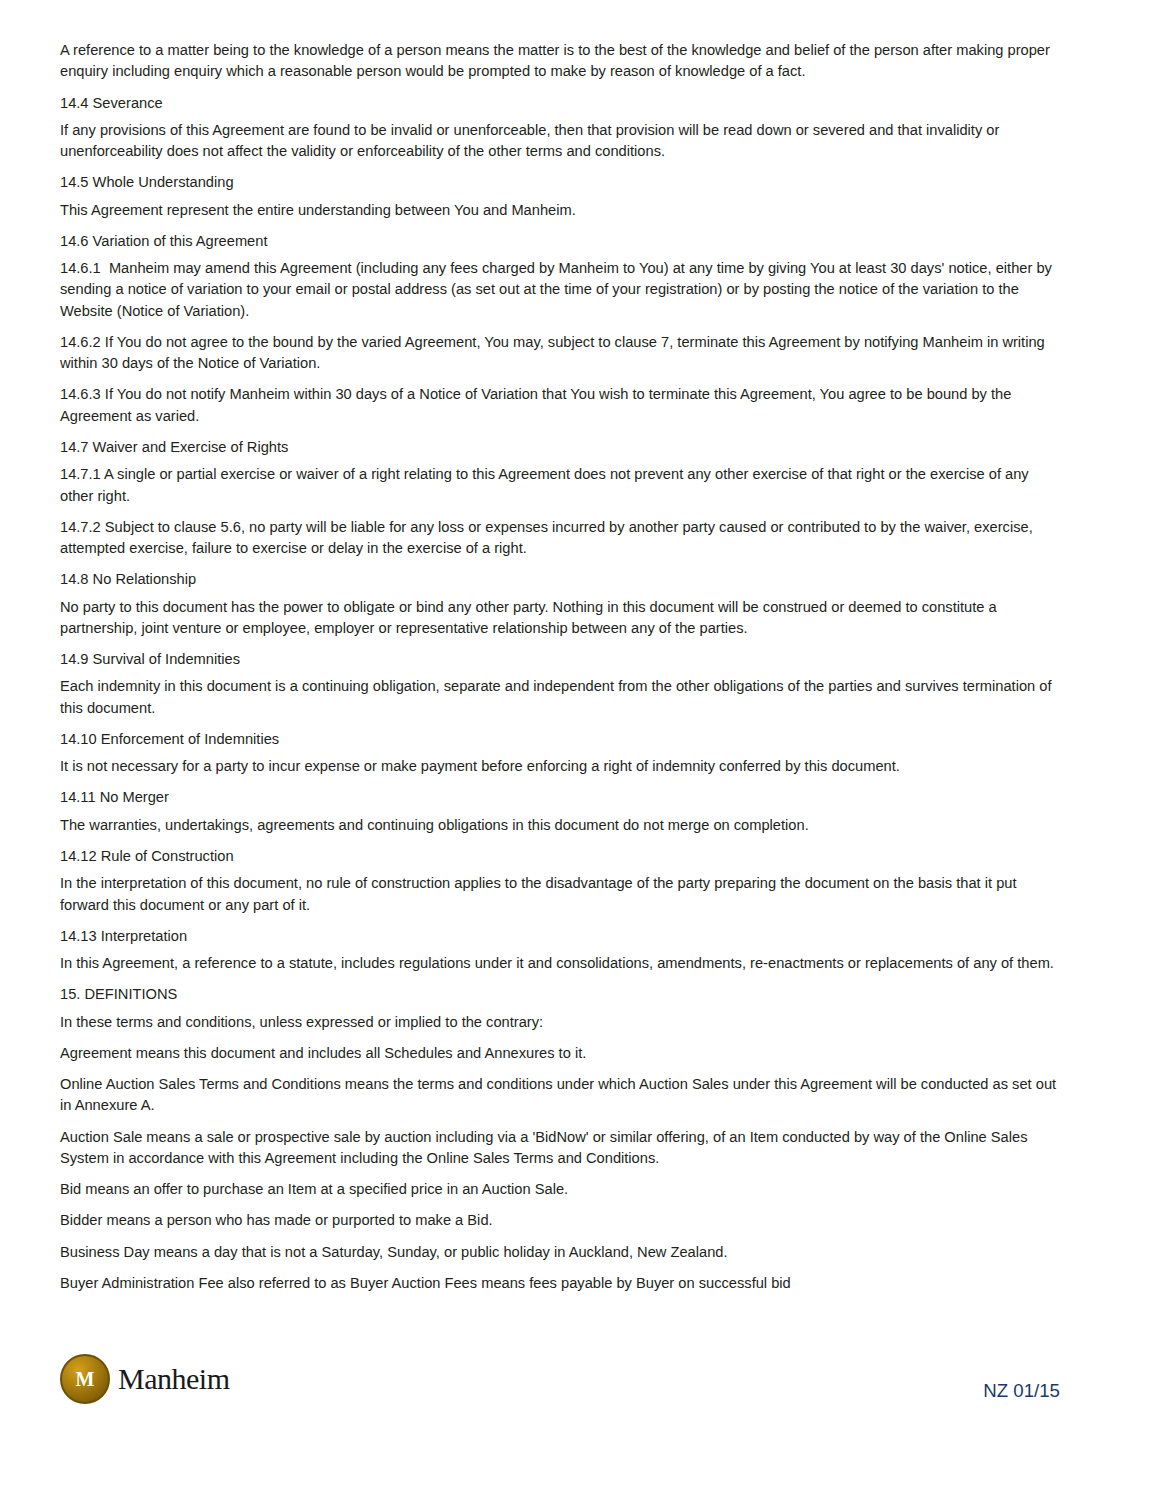A reference to a matter being to the knowledge of a person means the matter is to the best of the knowledge and belief of the person after making proper enquiry including enquiry which a reasonable person would be prompted to make by reason of knowledge of a fact.
14.4 Severance
If any provisions of this Agreement are found to be invalid or unenforceable, then that provision will be read down or severed and that invalidity or unenforceability does not affect the validity or enforceability of the other terms and conditions.
14.5 Whole Understanding
This Agreement represent the entire understanding between You and Manheim.
14.6 Variation of this Agreement
14.6.1 Manheim may amend this Agreement (including any fees charged by Manheim to You) at any time by giving You at least 30 days' notice, either by sending a notice of variation to your email or postal address (as set out at the time of your registration) or by posting the notice of the variation to the Website (Notice of Variation).
14.6.2 If You do not agree to the bound by the varied Agreement, You may, subject to clause 7, terminate this Agreement by notifying Manheim in writing within 30 days of the Notice of Variation.
14.6.3 If You do not notify Manheim within 30 days of a Notice of Variation that You wish to terminate this Agreement, You agree to be bound by the Agreement as varied.
14.7 Waiver and Exercise of Rights
14.7.1 A single or partial exercise or waiver of a right relating to this Agreement does not prevent any other exercise of that right or the exercise of any other right.
14.7.2 Subject to clause 5.6, no party will be liable for any loss or expenses incurred by another party caused or contributed to by the waiver, exercise, attempted exercise, failure to exercise or delay in the exercise of a right.
14.8 No Relationship
No party to this document has the power to obligate or bind any other party. Nothing in this document will be construed or deemed to constitute a partnership, joint venture or employee, employer or representative relationship between any of the parties.
14.9 Survival of Indemnities
Each indemnity in this document is a continuing obligation, separate and independent from the other obligations of the parties and survives termination of this document.
14.10 Enforcement of Indemnities
It is not necessary for a party to incur expense or make payment before enforcing a right of indemnity conferred by this document.
14.11 No Merger
The warranties, undertakings, agreements and continuing obligations in this document do not merge on completion.
14.12 Rule of Construction
In the interpretation of this document, no rule of construction applies to the disadvantage of the party preparing the document on the basis that it put forward this document or any part of it.
14.13 Interpretation
In this Agreement, a reference to a statute, includes regulations under it and consolidations, amendments, re-enactments or replacements of any of them.
15. DEFINITIONS
In these terms and conditions, unless expressed or implied to the contrary:
Agreement means this document and includes all Schedules and Annexures to it.
Online Auction Sales Terms and Conditions means the terms and conditions under which Auction Sales under this Agreement will be conducted as set out in Annexure A.
Auction Sale means a sale or prospective sale by auction including via a 'BidNow' or similar offering, of an Item conducted by way of the Online Sales System in accordance with this Agreement including the Online Sales Terms and Conditions.
Bid means an offer to purchase an Item at a specified price in an Auction Sale.
Bidder means a person who has made or purported to make a Bid.
Business Day means a day that is not a Saturday, Sunday, or public holiday in Auckland, New Zealand.
Buyer Administration Fee also referred to as Buyer Auction Fees means fees payable by Buyer on successful bid
M
Manheim
NZ 01/15